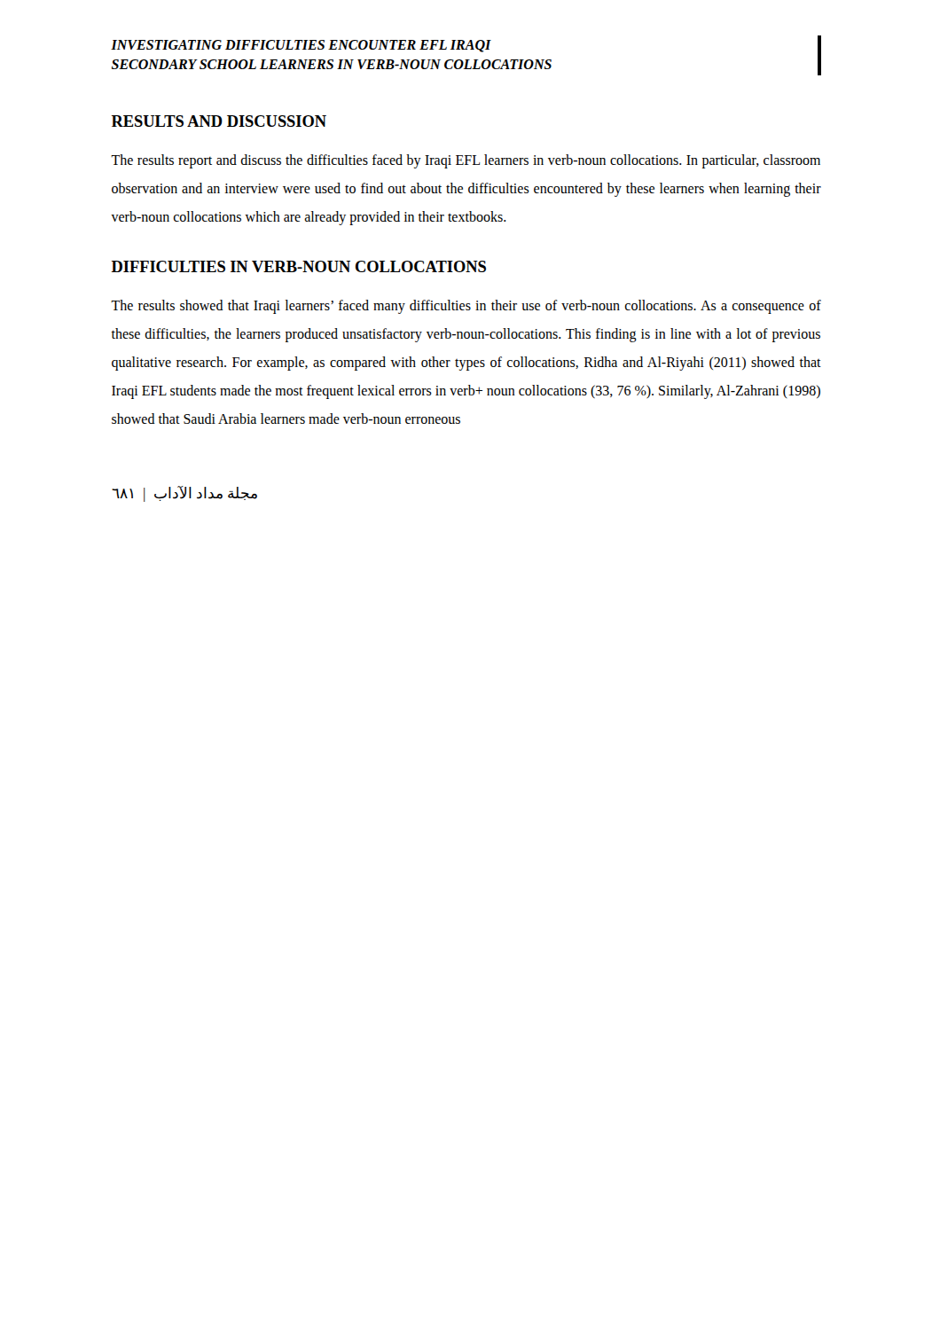Investigating Difficulties Encounter EFL Iraqi
Secondary School Learners in Verb-Noun Collocations
Results and Discussion
The results report and discuss the difficulties faced by Iraqi EFL learners in verb-noun collocations. In particular, classroom observation and an interview were used to find out about the difficulties encountered by these learners when learning their verb-noun collocations which are already provided in their textbooks.
Difficulties in Verb-Noun Collocations
The results showed that Iraqi learners’ faced many difficulties in their use of verb-noun collocations. As a consequence of these difficulties, the learners produced unsatisfactory verb-noun-collocations. This finding is in line with a lot of previous qualitative research. For example, as compared with other types of collocations, Ridha and Al-Riyahi (2011) showed that Iraqi EFL students made the most frequent lexical errors in verb+ noun collocations (33, 76 %). Similarly, Al-Zahrani (1998) showed that Saudi Arabia learners made verb-noun erroneous
٦٨١ | مجلة مداد الآداب